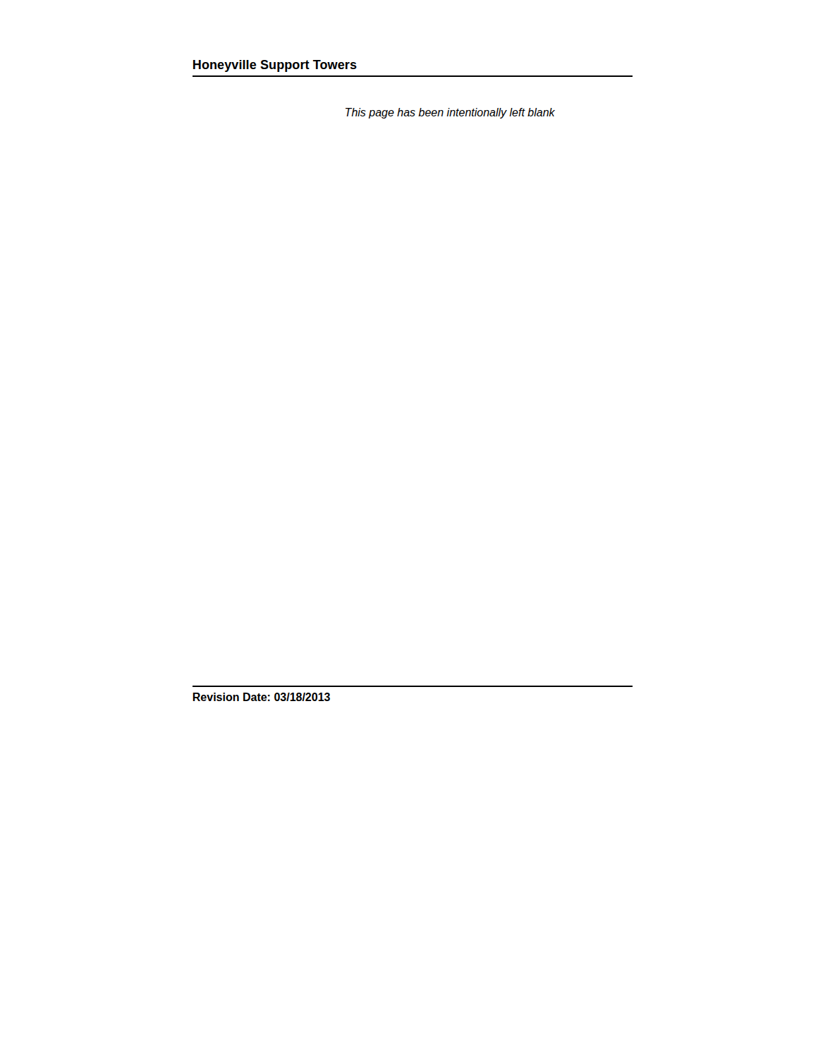Honeyville Support Towers
This page has been intentionally left blank
Revision Date: 03/18/2013